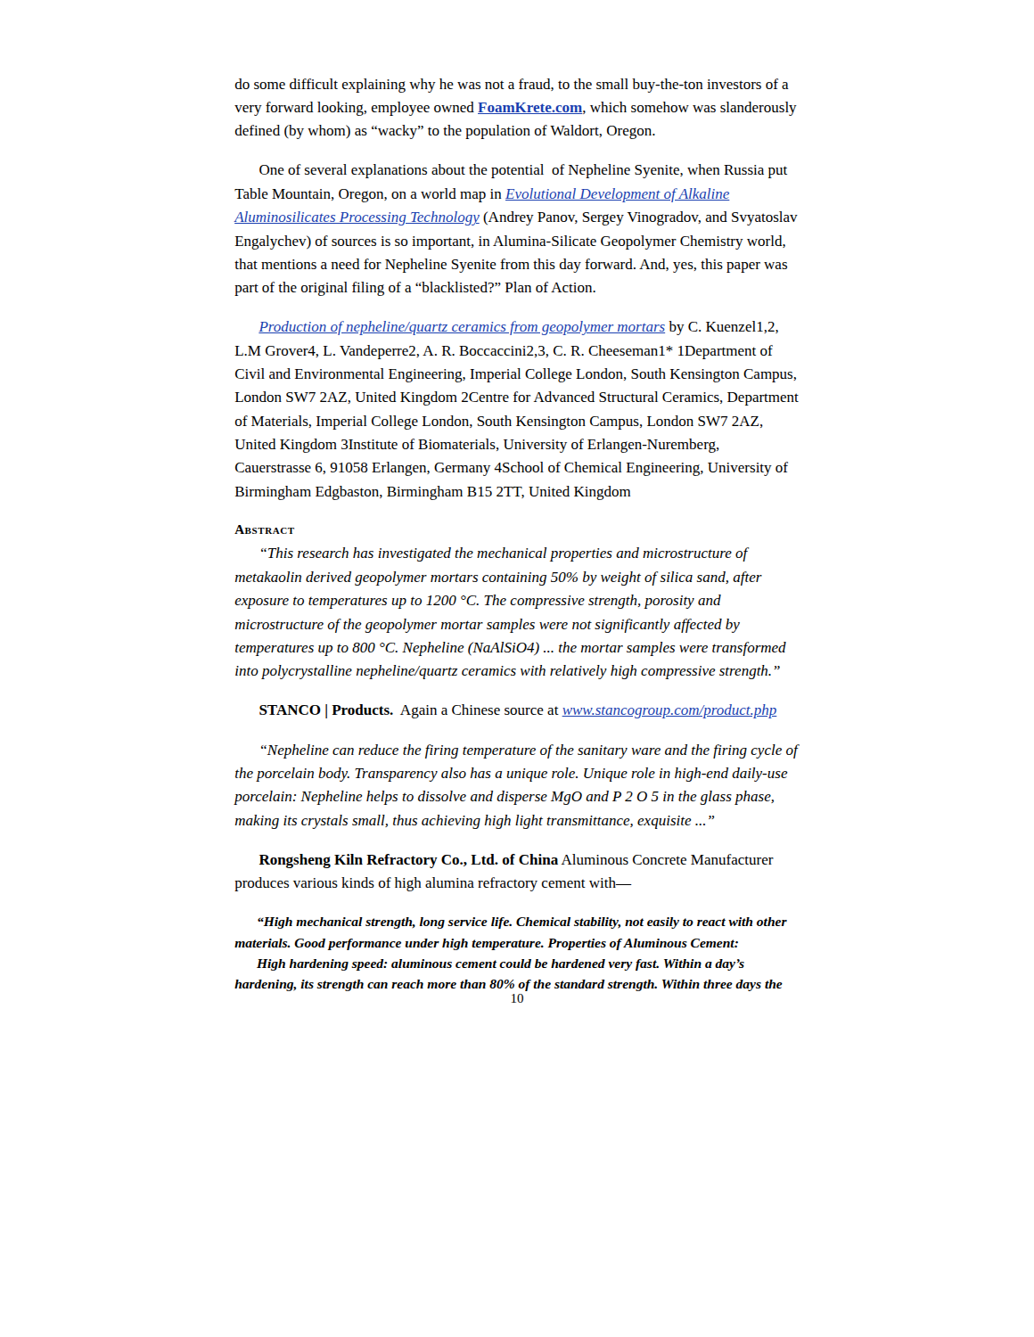do some difficult explaining why he was not a fraud, to the small buy-the-ton investors of a very forward looking, employee owned FoamKrete.com, which somehow was slanderously defined (by whom) as “wacky” to the population of Waldort, Oregon.
One of several explanations about the potential of Nepheline Syenite, when Russia put Table Mountain, Oregon, on a world map in Evolutional Development of Alkaline Aluminosilicates Processing Technology (Andrey Panov, Sergey Vinogradov, and Svyatoslav Engalychev) of sources is so important, in Alumina-Silicate Geopolymer Chemistry world, that mentions a need for Nepheline Syenite from this day forward. And, yes, this paper was part of the original filing of a “blacklisted?” Plan of Action.
Production of nepheline/quartz ceramics from geopolymer mortars by C. Kuenzel1,2, L.M Grover4, L. Vandeperre2, A. R. Boccaccini2,3, C. R. Cheeseman1* 1Department of Civil and Environmental Engineering, Imperial College London, South Kensington Campus, London SW7 2AZ, United Kingdom 2Centre for Advanced Structural Ceramics, Department of Materials, Imperial College London, South Kensington Campus, London SW7 2AZ, United Kingdom 3Institute of Biomaterials, University of Erlangen-Nuremberg, Cauerstrasse 6, 91058 Erlangen, Germany 4School of Chemical Engineering, University of Birmingham Edgbaston, Birmingham B15 2TT, United Kingdom
Abstract
“This research has investigated the mechanical properties and microstructure of metakaolin derived geopolymer mortars containing 50% by weight of silica sand, after exposure to temperatures up to 1200 °C. The compressive strength, porosity and microstructure of the geopolymer mortar samples were not significantly affected by temperatures up to 800 °C. Nepheline (NaAlSiO4) ... the mortar samples were transformed into polycrystalline nepheline/quartz ceramics with relatively high compressive strength.”
STANCO | Products. Again a Chinese source at www.stancogroup.com/product.php
“Nepheline can reduce the firing temperature of the sanitary ware and the firing cycle of the porcelain body. Transparency also has a unique role. Unique role in high-end daily-use porcelain: Nepheline helps to dissolve and disperse MgO and P 2 O 5 in the glass phase, making its crystals small, thus achieving high light transmittance, exquisite ...”
Rongsheng Kiln Refractory Co., Ltd. of China Aluminous Concrete Manufacturer produces various kinds of high alumina refractory cement with—
“High mechanical strength, long service life. Chemical stability, not easily to react with other materials. Good performance under high temperature. Properties of Aluminous Cement:
High hardening speed: aluminous cement could be hardened very fast. Within a day’s hardening, its strength can reach more than 80% of the standard strength. Within three days the
10